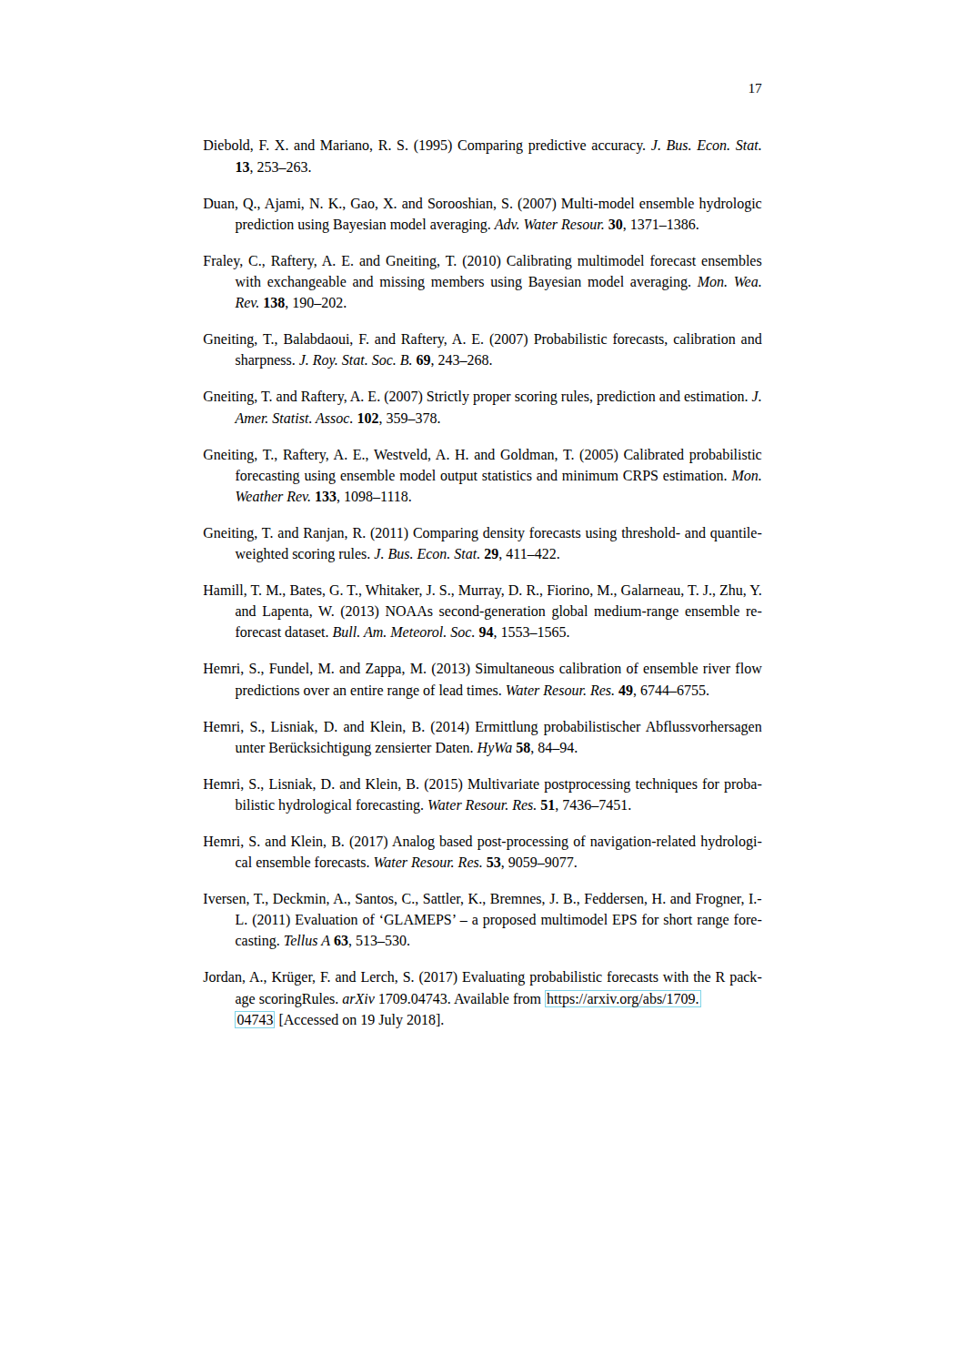17
Diebold, F. X. and Mariano, R. S. (1995) Comparing predictive accuracy. J. Bus. Econ. Stat. 13, 253–263.
Duan, Q., Ajami, N. K., Gao, X. and Sorooshian, S. (2007) Multi-model ensemble hydrologic prediction using Bayesian model averaging. Adv. Water Resour. 30, 1371–1386.
Fraley, C., Raftery, A. E. and Gneiting, T. (2010) Calibrating multimodel forecast ensembles with exchangeable and missing members using Bayesian model averaging. Mon. Wea. Rev. 138, 190–202.
Gneiting, T., Balabdaoui, F. and Raftery, A. E. (2007) Probabilistic forecasts, calibration and sharpness. J. Roy. Stat. Soc. B. 69, 243–268.
Gneiting, T. and Raftery, A. E. (2007) Strictly proper scoring rules, prediction and estimation. J. Amer. Statist. Assoc. 102, 359–378.
Gneiting, T., Raftery, A. E., Westveld, A. H. and Goldman, T. (2005) Calibrated probabilistic forecasting using ensemble model output statistics and minimum CRPS estimation. Mon. Weather Rev. 133, 1098–1118.
Gneiting, T. and Ranjan, R. (2011) Comparing density forecasts using threshold- and quantile-weighted scoring rules. J. Bus. Econ. Stat. 29, 411–422.
Hamill, T. M., Bates, G. T., Whitaker, J. S., Murray, D. R., Fiorino, M., Galarneau, T. J., Zhu, Y. and Lapenta, W. (2013) NOAAs second-generation global medium-range ensemble reforecast dataset. Bull. Am. Meteorol. Soc. 94, 1553–1565.
Hemri, S., Fundel, M. and Zappa, M. (2013) Simultaneous calibration of ensemble river flow predictions over an entire range of lead times. Water Resour. Res. 49, 6744–6755.
Hemri, S., Lisniak, D. and Klein, B. (2014) Ermittlung probabilistischer Abflussvorhersagen unter Berücksichtigung zensierter Daten. HyWa 58, 84–94.
Hemri, S., Lisniak, D. and Klein, B. (2015) Multivariate postprocessing techniques for probabilistic hydrological forecasting. Water Resour. Res. 51, 7436–7451.
Hemri, S. and Klein, B. (2017) Analog based post-processing of navigation-related hydrological ensemble forecasts. Water Resour. Res. 53, 9059–9077.
Iversen, T., Deckmin, A., Santos, C., Sattler, K., Bremnes, J. B., Feddersen, H. and Frogner, I.-L. (2011) Evaluation of ‘GLAMEPS’ – a proposed multimodel EPS for short range forecasting. Tellus A 63, 513–530.
Jordan, A., Krüger, F. and Lerch, S. (2017) Evaluating probabilistic forecasts with the R package scoringRules. arXiv 1709.04743. Available from https://arxiv.org/abs/1709.
04743 [Accessed on 19 July 2018].